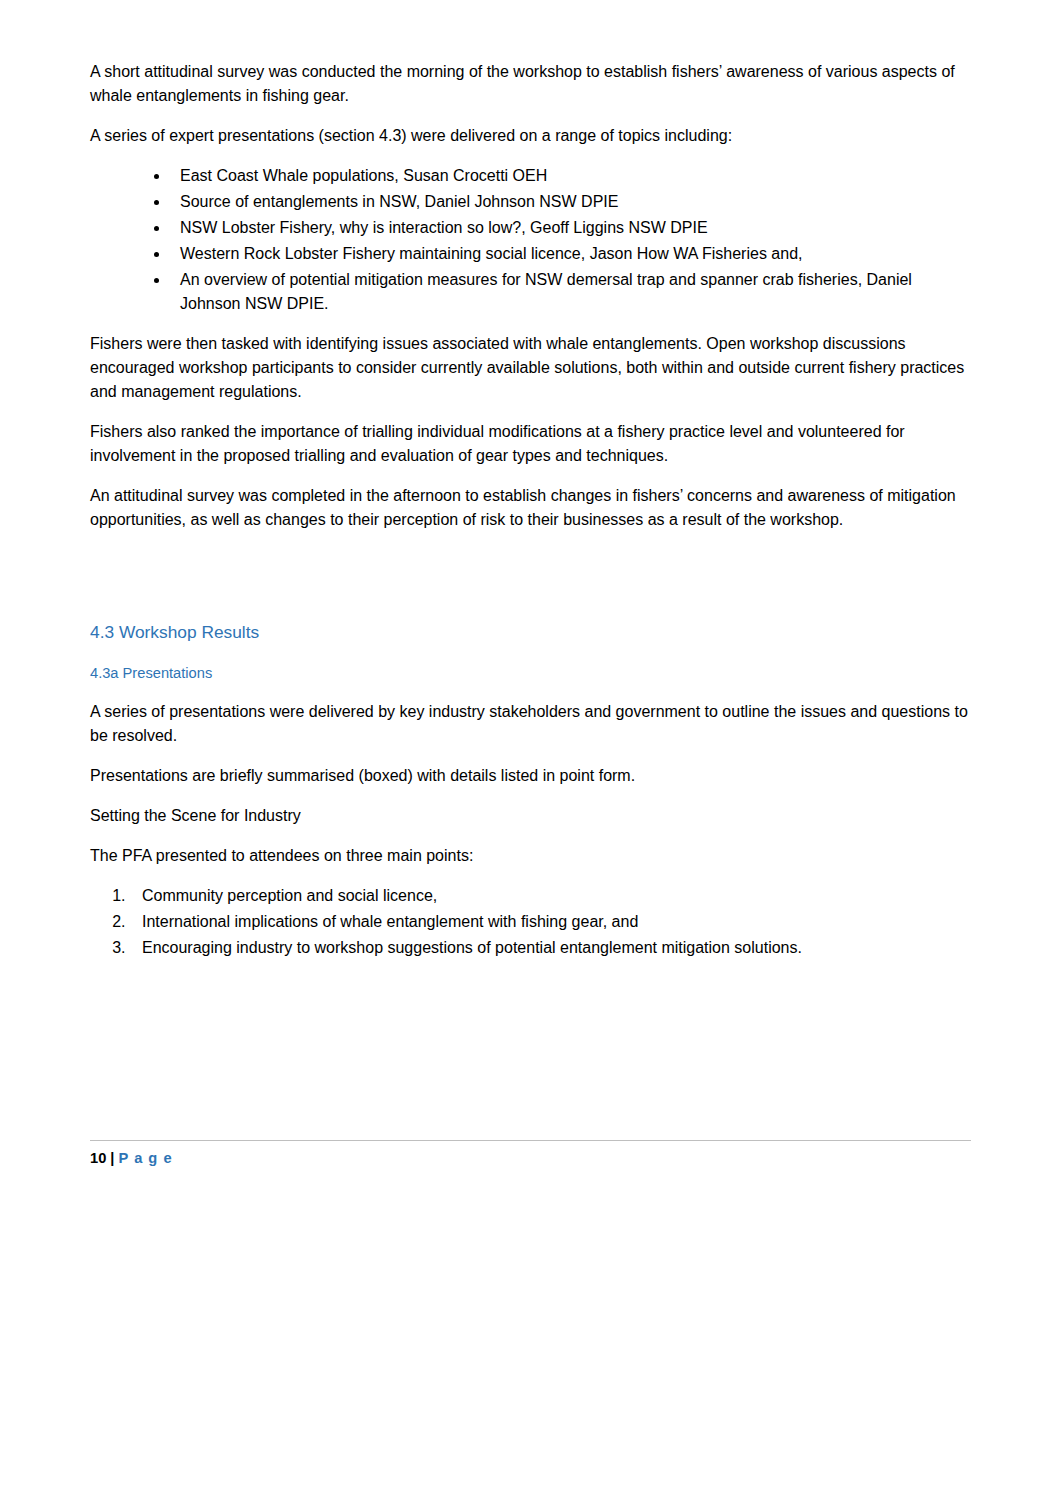A short attitudinal survey was conducted the morning of the workshop to establish fishers’ awareness of various aspects of whale entanglements in fishing gear.
A series of expert presentations (section 4.3) were delivered on a range of topics including:
East Coast Whale populations, Susan Crocetti OEH
Source of entanglements in NSW, Daniel Johnson NSW DPIE
NSW Lobster Fishery, why is interaction so low?, Geoff Liggins NSW DPIE
Western Rock Lobster Fishery maintaining social licence, Jason How WA Fisheries and,
An overview of potential mitigation measures for NSW demersal trap and spanner crab fisheries, Daniel Johnson NSW DPIE.
Fishers were then tasked with identifying issues associated with whale entanglements. Open workshop discussions encouraged workshop participants to consider currently available solutions, both within and outside current fishery practices and management regulations.
Fishers also ranked the importance of trialling individual modifications at a fishery practice level and volunteered for involvement in the proposed trialling and evaluation of gear types and techniques.
An attitudinal survey was completed in the afternoon to establish changes in fishers’ concerns and awareness of mitigation opportunities, as well as changes to their perception of risk to their businesses as a result of the workshop.
4.3 Workshop Results
4.3a Presentations
A series of presentations were delivered by key industry stakeholders and government to outline the issues and questions to be resolved.
Presentations are briefly summarised (boxed) with details listed in point form.
Setting the Scene for Industry
The PFA presented to attendees on three main points:
Community perception and social licence,
International implications of whale entanglement with fishing gear, and
Encouraging industry to workshop suggestions of potential entanglement mitigation solutions.
10 | P a g e